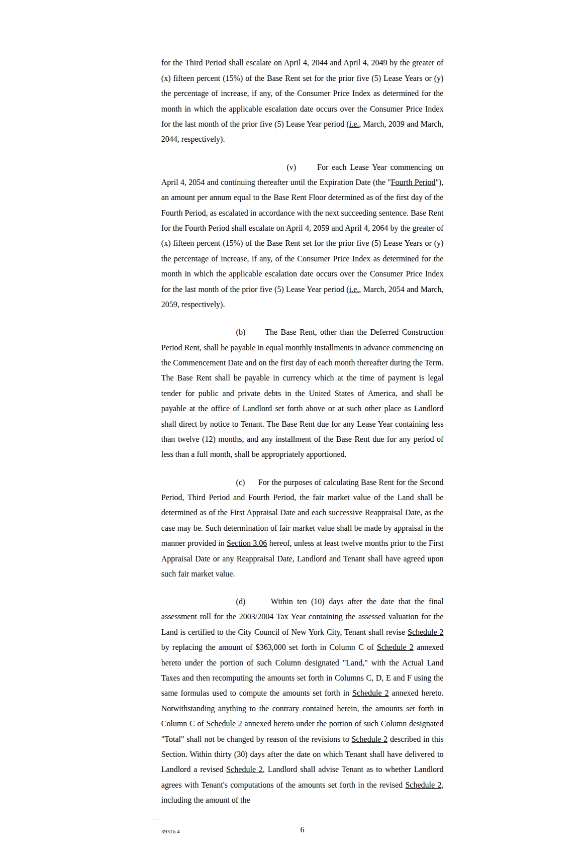for the Third Period shall escalate on April 4, 2044 and April 4, 2049 by the greater of (x) fifteen percent (15%) of the Base Rent set for the prior five (5) Lease Years or (y) the percentage of increase, if any, of the Consumer Price Index as determined for the month in which the applicable escalation date occurs over the Consumer Price Index for the last month of the prior five (5) Lease Year period (i.e., March, 2039 and March, 2044, respectively).
(v) For each Lease Year commencing on April 4, 2054 and continuing thereafter until the Expiration Date (the "Fourth Period"), an amount per annum equal to the Base Rent Floor determined as of the first day of the Fourth Period, as escalated in accordance with the next succeeding sentence. Base Rent for the Fourth Period shall escalate on April 4, 2059 and April 4, 2064 by the greater of (x) fifteen percent (15%) of the Base Rent set for the prior five (5) Lease Years or (y) the percentage of increase, if any, of the Consumer Price Index as determined for the month in which the applicable escalation date occurs over the Consumer Price Index for the last month of the prior five (5) Lease Year period (i.e., March, 2054 and March, 2059, respectively).
(b) The Base Rent, other than the Deferred Construction Period Rent, shall be payable in equal monthly installments in advance commencing on the Commencement Date and on the first day of each month thereafter during the Term. The Base Rent shall be payable in currency which at the time of payment is legal tender for public and private debts in the United States of America, and shall be payable at the office of Landlord set forth above or at such other place as Landlord shall direct by notice to Tenant. The Base Rent due for any Lease Year containing less than twelve (12) months, and any installment of the Base Rent due for any period of less than a full month, shall be appropriately apportioned.
(c) For the purposes of calculating Base Rent for the Second Period, Third Period and Fourth Period, the fair market value of the Land shall be determined as of the First Appraisal Date and each successive Reappraisal Date, as the case may be. Such determination of fair market value shall be made by appraisal in the manner provided in Section 3.06 hereof, unless at least twelve months prior to the First Appraisal Date or any Reappraisal Date, Landlord and Tenant shall have agreed upon such fair market value.
(d) Within ten (10) days after the date that the final assessment roll for the 2003/2004 Tax Year containing the assessed valuation for the Land is certified to the City Council of New York City, Tenant shall revise Schedule 2 by replacing the amount of $363,000 set forth in Column C of Schedule 2 annexed hereto under the portion of such Column designated "Land," with the Actual Land Taxes and then recomputing the amounts set forth in Columns C, D, E and F using the same formulas used to compute the amounts set forth in Schedule 2 annexed hereto. Notwithstanding anything to the contrary contained herein, the amounts set forth in Column C of Schedule 2 annexed hereto under the portion of such Column designated "Total" shall not be changed by reason of the revisions to Schedule 2 described in this Section. Within thirty (30) days after the date on which Tenant shall have delivered to Landlord a revised Schedule 2, Landlord shall advise Tenant as to whether Landlord agrees with Tenant's computations of the amounts set forth in the revised Schedule 2, including the amount of the
—
39316.4
6